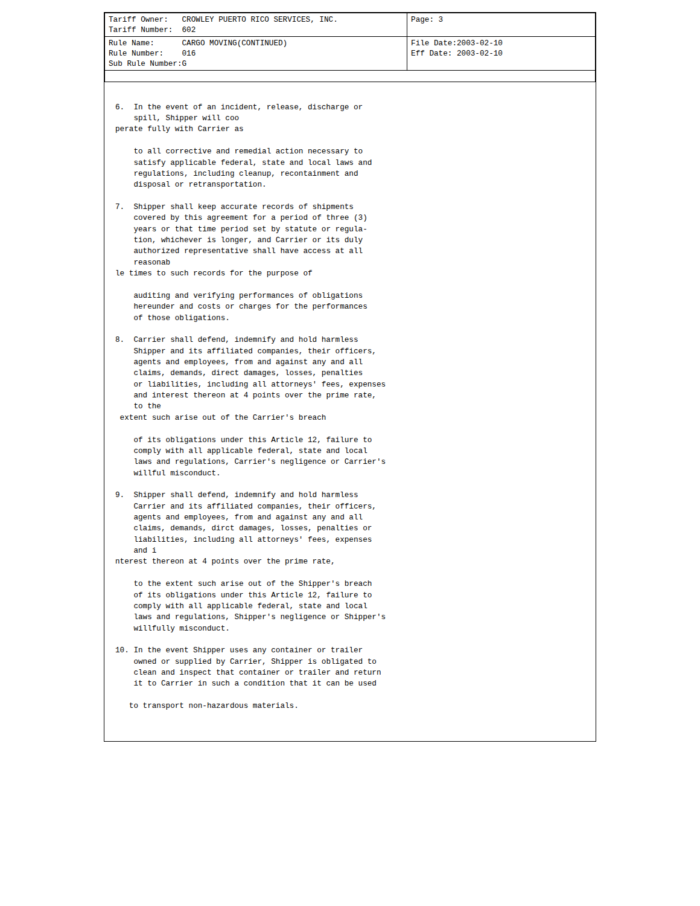| Tariff Owner: CROWLEY PUERTO RICO SERVICES, INC. Tariff Number: 602 | Page: 3 |
| Rule Name: CARGO MOVING(CONTINUED) Rule Number: 016 Sub Rule Number:G | File Date:2003-02-10 Eff Date: 2003-02-10 |
6. In the event of an incident, release, discharge or spill, Shipper will coo perate fully with Carrier as to all corrective and remedial action necessary to satisfy applicable federal, state and local laws and regulations, including cleanup, recontainment and disposal or retransportation. 7. Shipper shall keep accurate records of shipments covered by this agreement for a period of three (3) years or that time period set by statute or regula- tion, whichever is longer, and Carrier or its duly authorized representative shall have access at all reasonab le times to such records for the purpose of auditing and verifying performances of obligations hereunder and costs or charges for the performances of those obligations. 8. Carrier shall defend, indemnify and hold harmless Shipper and its affiliated companies, their officers, agents and employees, from and against any and all claims, demands, direct damages, losses, penalties or liabilities, including all attorneys' fees, expenses and interest thereon at 4 points over the prime rate, to the extent such arise out of the Carrier's breach of its obligations under this Article 12, failure to comply with all applicable federal, state and local laws and regulations, Carrier's negligence or Carrier's willful misconduct. 9. Shipper shall defend, indemnify and hold harmless Carrier and its affiliated companies, their officers, agents and employees, from and against any and all claims, demands, dirct damages, losses, penalties or liabilities, including all attorneys' fees, expenses and i nterest thereon at 4 points over the prime rate, to the extent such arise out of the Shipper's breach of its obligations under this Article 12, failure to comply with all applicable federal, state and local laws and regulations, Shipper's negligence or Shipper's willfully misconduct. 10. In the event Shipper uses any container or trailer owned or supplied by Carrier, Shipper is obligated to clean and inspect that container or trailer and return it to Carrier in such a condition that it can be used to transport non-hazardous materials.